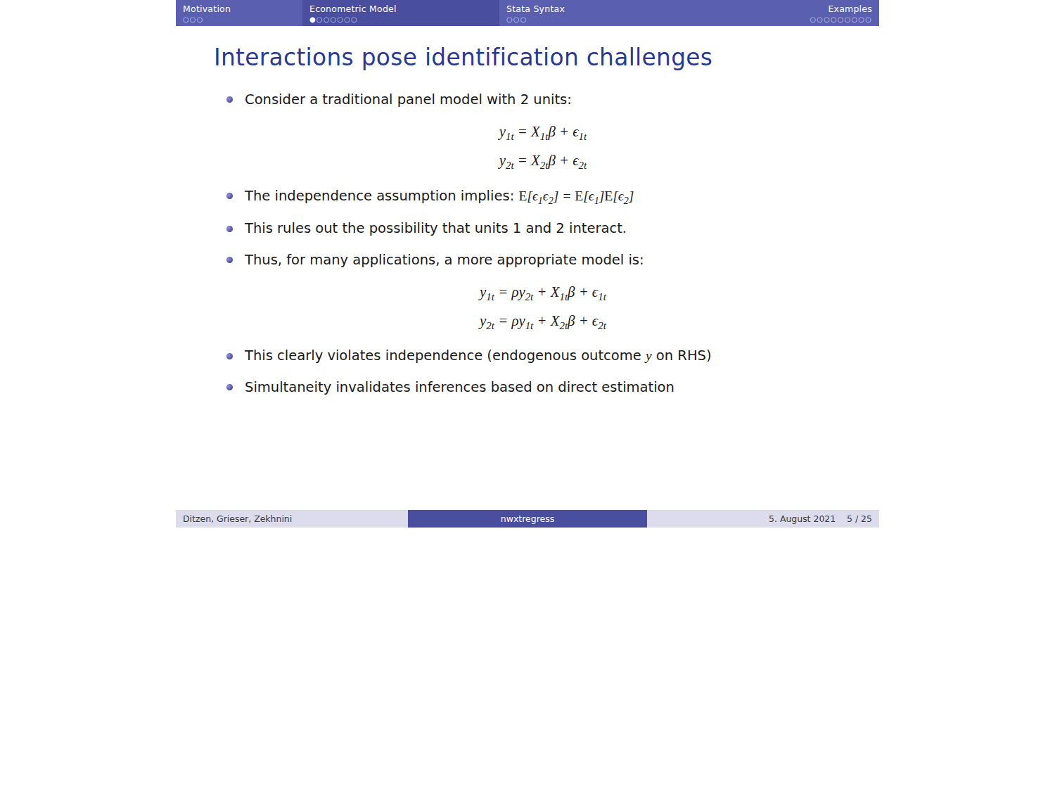Motivation ○○○
Econometric Model ●○○○○○○
Stata Syntax ○○○
Examples ○○○○○○○○○
Interactions pose identification challenges
Consider a traditional panel model with 2 units:
y1t = X1tβ + ϵ1t
y2t = X2tβ + ϵ2t
The independence assumption implies: E[ϵ1ϵ2] = E[ϵ1]E[ϵ2]
This rules out the possibility that units 1 and 2 interact.
Thus, for many applications, a more appropriate model is:
y1t = ρy2t + X1tβ + ϵ1t
y2t = ρy1t + X2tβ + ϵ2t
This clearly violates independence (endogenous outcome y on RHS)
Simultaneity invalidates inferences based on direct estimation
Ditzen, Grieser, Zekhnini
nwxtregress
5. August 2021 5 / 25